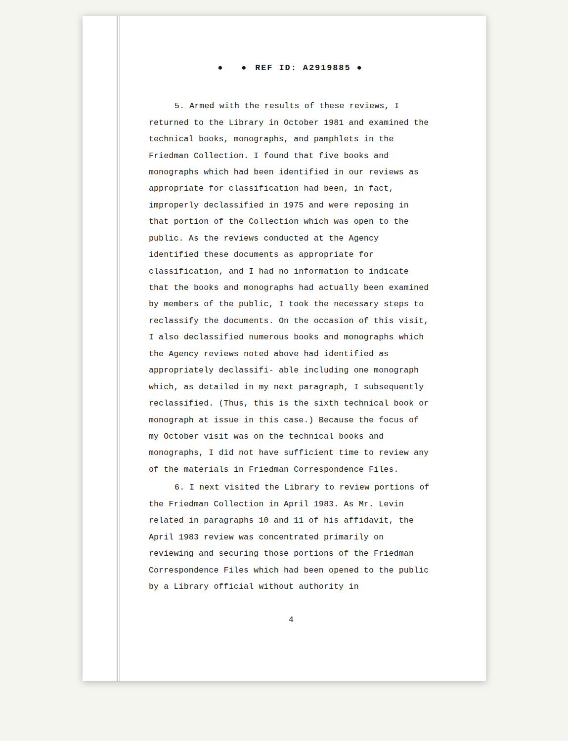● ● REF ID: A2919885 ●
5. Armed with the results of these reviews, I returned to the Library in October 1981 and examined the technical books, monographs, and pamphlets in the Friedman Collection. I found that five books and monographs which had been identified in our reviews as appropriate for classification had been, in fact, improperly declassified in 1975 and were reposing in that portion of the Collection which was open to the public. As the reviews conducted at the Agency identified these documents as appropriate for classification, and I had no information to indicate that the books and monographs had actually been examined by members of the public, I took the necessary steps to reclassify the documents. On the occasion of this visit, I also declassified numerous books and monographs which the Agency reviews noted above had identified as appropriately declassifi- able including one monograph which, as detailed in my next paragraph, I subsequently reclassified. (Thus, this is the sixth technical book or monograph at issue in this case.) Because the focus of my October visit was on the technical books and monographs, I did not have sufficient time to review any of the materials in Friedman Correspondence Files.
6. I next visited the Library to review portions of the Friedman Collection in April 1983. As Mr. Levin related in paragraphs 10 and 11 of his affidavit, the April 1983 review was concentrated primarily on reviewing and securing those portions of the Friedman Correspondence Files which had been opened to the public by a Library official without authority in
4